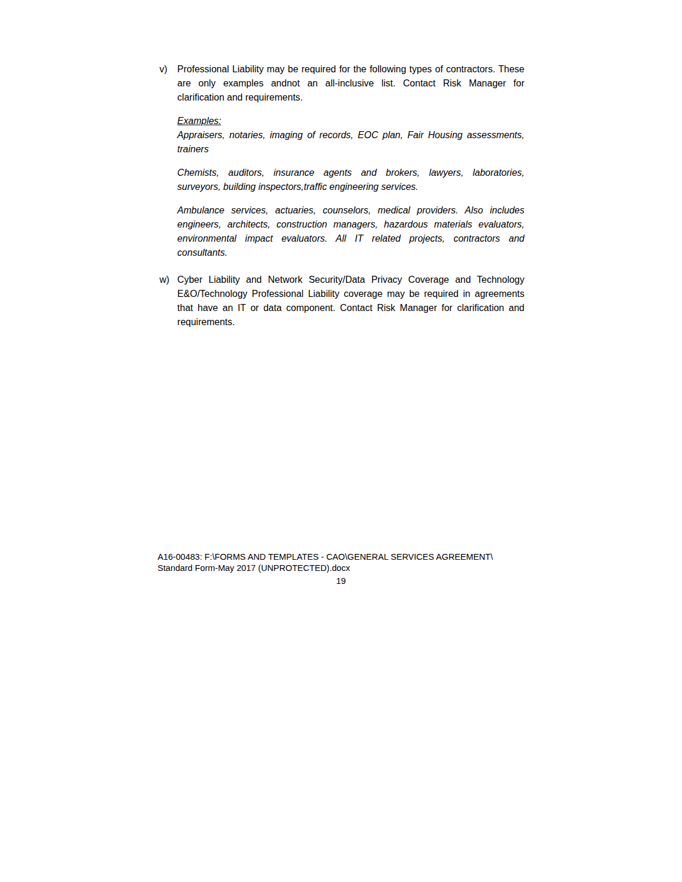v)
Professional Liability may be required for the following types of contractors. These are only examples and​not an all-inclusive list. Contact Risk Manager for clarification and requirements.
Examples:
Appraisers, notaries, imaging of records, EOC plan, Fair Housing assessments, trainers
Chemists, auditors, insurance agents and brokers, lawyers, laboratories, surveyors, building inspectors,​traffic engineering services.
Ambulance services, actuaries, counselors, medical providers. Also includes engineers, architects, construction managers, hazardous materials evaluators, environmental impact evaluators. All IT related projects, contractors and consultants.
w)
Cyber Liability and Network Security/Data Privacy Coverage and Technology E&O/Technology Professional Liability coverage may be required in agreements that have an IT or data component. Contact Risk Manager for clarification and requirements.
A16-00483: F:\FORMS AND TEMPLATES - CAO\GENERAL SERVICES AGREEMENT\
Standard Form-May 2017 (UNPROTECTED).docx
19